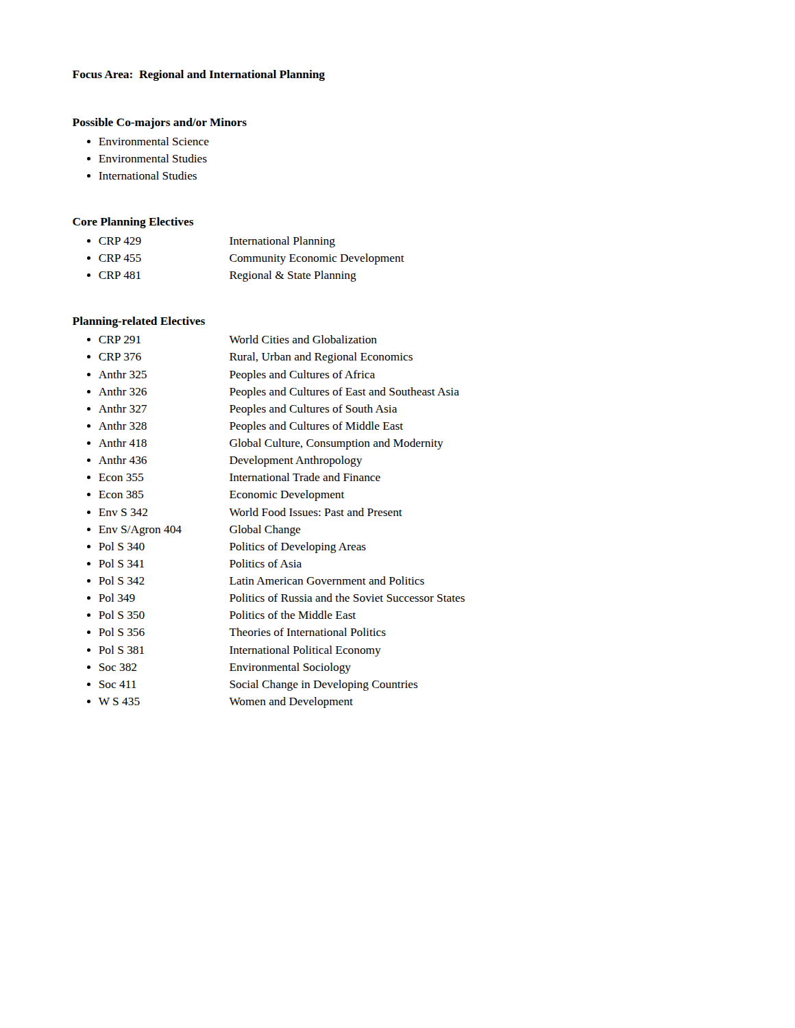Focus Area: Regional and International Planning
Possible Co-majors and/or Minors
Environmental Science
Environmental Studies
International Studies
Core Planning Electives
CRP 429 International Planning
CRP 455 Community Economic Development
CRP 481 Regional & State Planning
Planning-related Electives
CRP 291 World Cities and Globalization
CRP 376 Rural, Urban and Regional Economics
Anthr 325 Peoples and Cultures of Africa
Anthr 326 Peoples and Cultures of East and Southeast Asia
Anthr 327 Peoples and Cultures of South Asia
Anthr 328 Peoples and Cultures of Middle East
Anthr 418 Global Culture, Consumption and Modernity
Anthr 436 Development Anthropology
Econ 355 International Trade and Finance
Econ 385 Economic Development
Env S 342 World Food Issues: Past and Present
Env S/Agron 404 Global Change
Pol S 340 Politics of Developing Areas
Pol S 341 Politics of Asia
Pol S 342 Latin American Government and Politics
Pol 349 Politics of Russia and the Soviet Successor States
Pol S 350 Politics of the Middle East
Pol S 356 Theories of International Politics
Pol S 381 International Political Economy
Soc 382 Environmental Sociology
Soc 411 Social Change in Developing Countries
W S 435 Women and Development